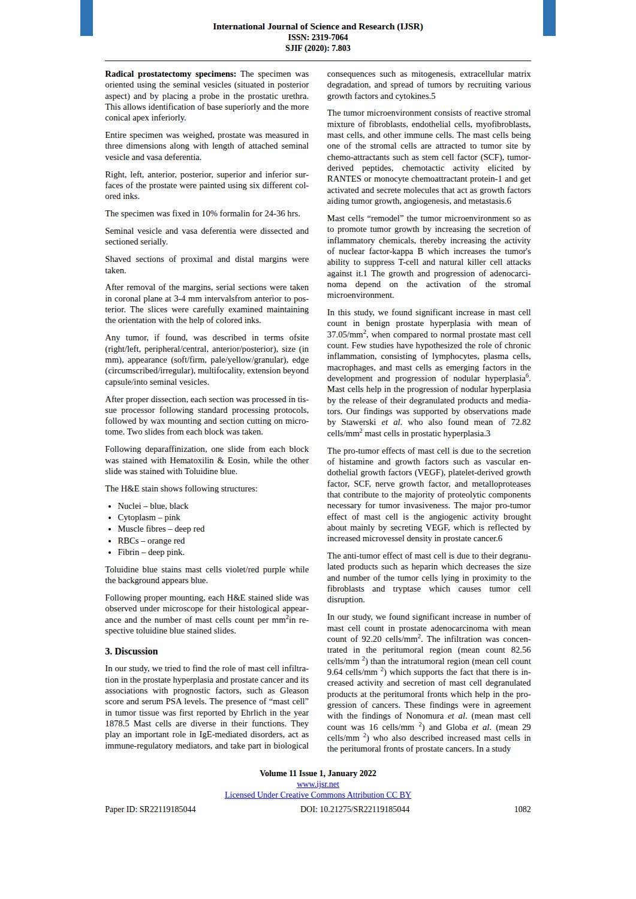International Journal of Science and Research (IJSR)
ISSN: 2319-7064
SJIF (2020): 7.803
Radical prostatectomy specimens: The specimen was oriented using the seminal vesicles (situated in posterior aspect) and by placing a probe in the prostatic urethra. This allows identification of base superiorly and the more conical apex inferiorly.
Entire specimen was weighed, prostate was measured in three dimensions along with length of attached seminal vesicle and vasa deferentia.
Right, left, anterior, posterior, superior and inferior surfaces of the prostate were painted using six different colored inks.
The specimen was fixed in 10% formalin for 24-36 hrs.
Seminal vesicle and vasa deferentia were dissected and sectioned serially.
Shaved sections of proximal and distal margins were taken.
After removal of the margins, serial sections were taken in coronal plane at 3-4 mm intervalsfrom anterior to posterior. The slices were carefully examined maintaining the orientation with the help of colored inks.
Any tumor, if found, was described in terms ofsite (right/left, peripheral/central, anterior/posterior), size (in mm), appearance (soft/firm, pale/yellow/granular), edge (circumscribed/irregular), multifocality, extension beyond capsule/into seminal vesicles.
After proper dissection, each section was processed in tissue processor following standard processing protocols, followed by wax mounting and section cutting on microtome. Two slides from each block was taken.
Following deparaffinization, one slide from each block was stained with Hematoxilin & Eosin, while the other slide was stained with Toluidine blue.
The H&E stain shows following structures:
Nuclei – blue, black
Cytoplasm – pink
Muscle fibres – deep red
RBCs – orange red
Fibrin – deep pink.
Toluidine blue stains mast cells violet/red purple while the background appears blue.
Following proper mounting, each H&E stained slide was observed under microscope for their histological appearance and the number of mast cells count per mm2in respective toluidine blue stained slides.
3. Discussion
In our study, we tried to find the role of mast cell infiltration in the prostate hyperplasia and prostate cancer and its associations with prognostic factors, such as Gleason score and serum PSA levels. The presence of “mast cell” in tumor tissue was first reported by Ehrlich in the year 1878.5 Mast cells are diverse in their functions. They play an important role in IgE-mediated disorders, act as immune-regulatory mediators, and take part in biological consequences such as mitogenesis, extracellular matrix degradation, and spread of tumors by recruiting various growth factors and cytokines.5
The tumor microenvironment consists of reactive stromal mixture of fibroblasts, endothelial cells, myofibroblasts, mast cells, and other immune cells. The mast cells being one of the stromal cells are attracted to tumor site by chemo-attractants such as stem cell factor (SCF), tumor-derived peptides, chemotactic activity elicited by RANTES or monocyte chemoattractant protein-1 and get activated and secrete molecules that act as growth factors aiding tumor growth, angiogenesis, and metastasis.6
Mast cells “remodel” the tumor microenvironment so as to promote tumor growth by increasing the secretion of inflammatory chemicals, thereby increasing the activity of nuclear factor-kappa B which increases the tumor's ability to suppress T-cell and natural killer cell attacks against it.1 The growth and progression of adenocarcinoma depend on the activation of the stromal microenvironment.
In this study, we found significant increase in mast cell count in benign prostate hyperplasia with mean of 37.05/mm2, when compared to normal prostate mast cell count. Few studies have hypothesized the role of chronic inflammation, consisting of lymphocytes, plasma cells, macrophages, and mast cells as emerging factors in the development and progression of nodular hyperplasia6. Mast cells help in the progression of nodular hyperplasia by the release of their degranulated products and mediators. Our findings was supported by observations made by Stawerski et al. who also found mean of 72.82 cells/mm2 mast cells in prostatic hyperplasia.3
The pro-tumor effects of mast cell is due to the secretion of histamine and growth factors such as vascular endothelial growth factors (VEGF), platelet-derived growth factor, SCF, nerve growth factor, and metalloproteases that contribute to the majority of proteolytic components necessary for tumor invasiveness. The major pro-tumor effect of mast cell is the angiogenic activity brought about mainly by secreting VEGF, which is reflected by increased microvessel density in prostate cancer.6
The anti-tumor effect of mast cell is due to their degranulated products such as heparin which decreases the size and number of the tumor cells lying in proximity to the fibroblasts and tryptase which causes tumor cell disruption.
In our study, we found significant increase in number of mast cell count in prostate adenocarcinoma with mean count of 92.20 cells/mm2. The infiltration was concentrated in the peritumoral region (mean count 82.56 cells/mm 2) than the intratumoral region (mean cell count 9.64 cells/mm 2) which supports the fact that there is increased activity and secretion of mast cell degranulated products at the peritumoral fronts which help in the progression of cancers. These findings were in agreement with the findings of Nonomura et al. (mean mast cell count was 16 cells/mm 2) and Globa et al. (mean 29 cells/mm 2) who also described increased mast cells in the peritumoral fronts of prostate cancers. In a study
Volume 11 Issue 1, January 2022
www.ijsr.net
Licensed Under Creative Commons Attribution CC BY
Paper ID: SR22119185044 DOI: 10.21275/SR22119185044 1082